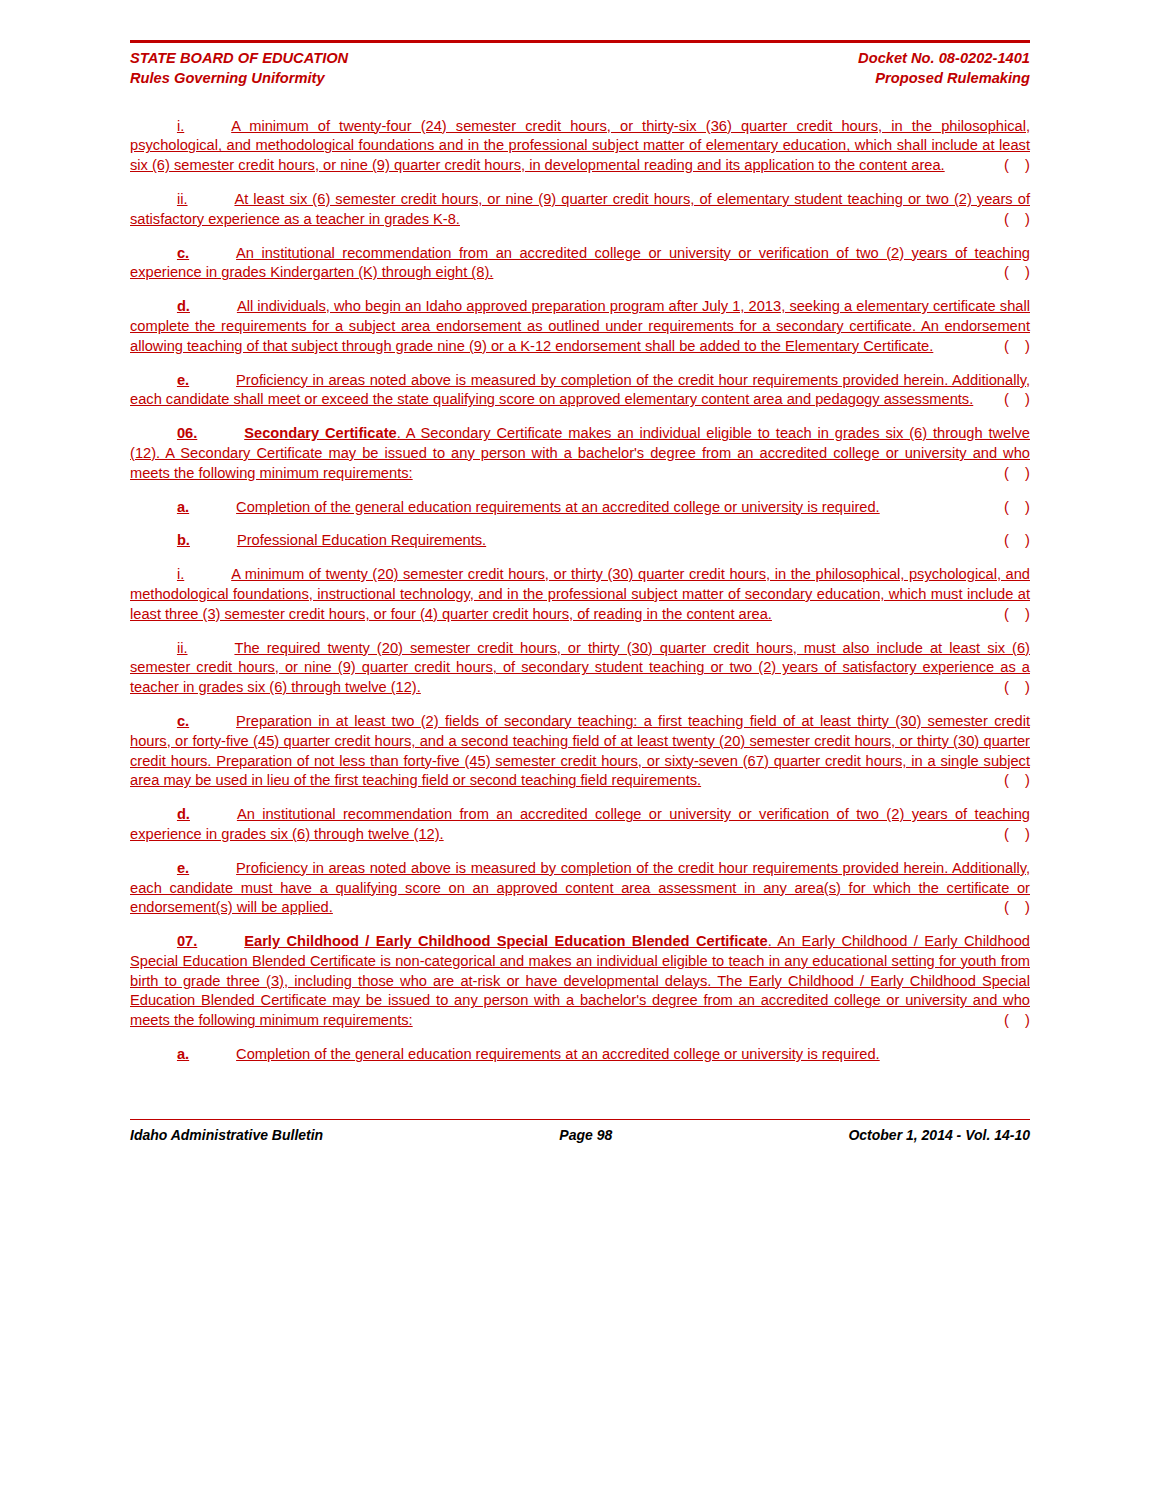STATE BOARD OF EDUCATION
Rules Governing Uniformity
Docket No. 08-0202-1401
Proposed Rulemaking
i. A minimum of twenty-four (24) semester credit hours, or thirty-six (36) quarter credit hours, in the philosophical, psychological, and methodological foundations and in the professional subject matter of elementary education, which shall include at least six (6) semester credit hours, or nine (9) quarter credit hours, in developmental reading and its application to the content area.( )
ii. At least six (6) semester credit hours, or nine (9) quarter credit hours, of elementary student teaching or two (2) years of satisfactory experience as a teacher in grades K-8.( )
c. An institutional recommendation from an accredited college or university or verification of two (2) years of teaching experience in grades Kindergarten (K) through eight (8).( )
d. All individuals, who begin an Idaho approved preparation program after July 1, 2013, seeking a elementary certificate shall complete the requirements for a subject area endorsement as outlined under requirements for a secondary certificate. An endorsement allowing teaching of that subject through grade nine (9) or a K-12 endorsement shall be added to the Elementary Certificate.( )
e. Proficiency in areas noted above is measured by completion of the credit hour requirements provided herein. Additionally, each candidate shall meet or exceed the state qualifying score on approved elementary content area and pedagogy assessments.( )
06. Secondary Certificate. A Secondary Certificate makes an individual eligible to teach in grades six (6) through twelve (12). A Secondary Certificate may be issued to any person with a bachelor's degree from an accredited college or university and who meets the following minimum requirements:( )
a. Completion of the general education requirements at an accredited college or university is required.( )
b. Professional Education Requirements.( )
i. A minimum of twenty (20) semester credit hours, or thirty (30) quarter credit hours, in the philosophical, psychological, and methodological foundations, instructional technology, and in the professional subject matter of secondary education, which must include at least three (3) semester credit hours, or four (4) quarter credit hours, of reading in the content area.( )
ii. The required twenty (20) semester credit hours, or thirty (30) quarter credit hours, must also include at least six (6) semester credit hours, or nine (9) quarter credit hours, of secondary student teaching or two (2) years of satisfactory experience as a teacher in grades six (6) through twelve (12).( )
c. Preparation in at least two (2) fields of secondary teaching: a first teaching field of at least thirty (30) semester credit hours, or forty-five (45) quarter credit hours, and a second teaching field of at least twenty (20) semester credit hours, or thirty (30) quarter credit hours. Preparation of not less than forty-five (45) semester credit hours, or sixty-seven (67) quarter credit hours, in a single subject area may be used in lieu of the first teaching field or second teaching field requirements.( )
d. An institutional recommendation from an accredited college or university or verification of two (2) years of teaching experience in grades six (6) through twelve (12).( )
e. Proficiency in areas noted above is measured by completion of the credit hour requirements provided herein. Additionally, each candidate must have a qualifying score on an approved content area assessment in any area(s) for which the certificate or endorsement(s) will be applied.( )
07. Early Childhood / Early Childhood Special Education Blended Certificate. An Early Childhood / Early Childhood Special Education Blended Certificate is non-categorical and makes an individual eligible to teach in any educational setting for youth from birth to grade three (3), including those who are at-risk or have developmental delays. The Early Childhood / Early Childhood Special Education Blended Certificate may be issued to any person with a bachelor's degree from an accredited college or university and who meets the following minimum requirements:( )
a. Completion of the general education requirements at an accredited college or university is required.
Idaho Administrative Bulletin
Page 98
October 1, 2014 - Vol. 14-10